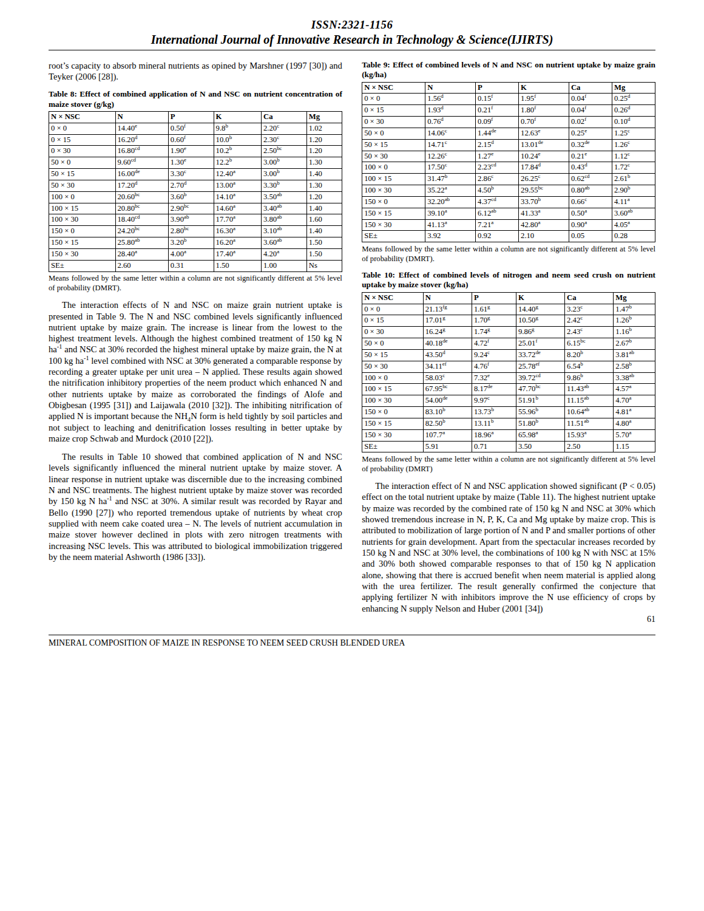ISSN:2321-1156
International Journal of Innovative Research in Technology & Science(IJIRTS)
root’s capacity to absorb mineral nutrients as opined by Marshner (1997 [30]) and Teyker (2006 [28]).
Table 8: Effect of combined application of N and NSC on nutrient concentration of maize stover (g/kg)
| N × NSC | N | P | K | Ca | Mg |
| --- | --- | --- | --- | --- | --- |
| 0 × 0 | 14.40 e | 0.50 f | 9.8 b | 2.20 c | 1.02 |
| 0 × 15 | 16.20 d | 0.60 f | 10.0 b | 2.30 c | 1.20 |
| 0 × 30 | 16.80 cd | 1.90 e | 10.2 b | 2.50 bc | 1.20 |
| 50 × 0 | 9.60 cd | 1.30 e | 12.2 b | 3.00 b | 1.30 |
| 50 × 15 | 16.00 de | 3.30 c | 12.40 a | 3.00 b | 1.40 |
| 50 × 30 | 17.20 d | 2.70 d | 13.00 a | 3.30 b | 1.30 |
| 100 × 0 | 20.60 bc | 3.60 b | 14.10 a | 3.50 ab | 1.20 |
| 100 × 15 | 20.80 bc | 2.90 bc | 14.60 a | 3.40 ab | 1.40 |
| 100 × 30 | 18.40 cd | 3.90 ab | 17.70 a | 3.80 ab | 1.60 |
| 150 × 0 | 24.20 bc | 2.80 bc | 16.30 a | 3.10 ab | 1.40 |
| 150 × 15 | 25.80 ab | 3.20 b | 16.20 a | 3.60 ab | 1.50 |
| 150 × 30 | 28.40 a | 4.00 a | 17.40 a | 4.20 a | 1.50 |
| SE± | 2.60 | 0.31 | 1.50 | 1.00 | Ns |
Means followed by the same letter within a column are not significantly different at 5% level of probability (DMRT).
The interaction effects of N and NSC on maize grain nutrient uptake is presented in Table 9. The N and NSC combined levels significantly influenced nutrient uptake by maize grain. The increase is linear from the lowest to the highest treatment levels. Although the highest combined treatment of 150 kg N ha-1 and NSC at 30% recorded the highest mineral uptake by maize grain, the N at 100 kg ha-1 level combined with NSC at 30% generated a comparable response by recording a greater uptake per unit urea – N applied. These results again showed the nitrification inhibitory properties of the neem product which enhanced N and other nutrients uptake by maize as corroborated the findings of Alofe and Obigbesan (1995 [31]) and Laijawala (2010 [32]). The inhibiting nitrification of applied N is important because the NH4N form is held tightly by soil particles and not subject to leaching and denitrification losses resulting in better uptake by maize crop Schwab and Murdock (2010 [22]).
The results in Table 10 showed that combined application of N and NSC levels significantly influenced the mineral nutrient uptake by maize stover. A linear response in nutrient uptake was discernible due to the increasing combined N and NSC treatments. The highest nutrient uptake by maize stover was recorded by 150 kg N ha-1 and NSC at 30%. A similar result was recorded by Rayar and Bello (1990 [27]) who reported tremendous uptake of nutrients by wheat crop supplied with neem cake coated urea – N. The levels of nutrient accumulation in maize stover however declined in plots with zero nitrogen treatments with increasing NSC levels. This was attributed to biological immobilization triggered by the neem material Ashworth (1986 [33]).
Table 9: Effect of combined levels of N and NSC on nutrient uptake by maize grain (kg/ha)
| N × NSC | N | P | K | Ca | Mg |
| --- | --- | --- | --- | --- | --- |
| 0 × 0 | 1.56 d | 0.15 f | 1.95 f | 0.04 f | 0.25 d |
| 0 × 15 | 1.93 d | 0.21 f | 1.80 f | 0.04 f | 0.26 d |
| 0 × 30 | 0.76 d | 0.09 f | 0.70 f | 0.02 f | 0.10 d |
| 50 × 0 | 14.06 c | 1.44 de | 12.63 e | 0.25 e | 1.25 c |
| 50 × 15 | 14.71 c | 2.15 d | 13.01 de | 0.32 de | 1.26 c |
| 50 × 30 | 12.26 c | 1.27 e | 10.24 e | 0.21 e | 1.12 c |
| 100 × 0 | 17.50 c | 2.23 cd | 17.84 d | 0.43 d | 1.72 c |
| 100 × 15 | 31.47 b | 2.86 c | 26.25 c | 0.62 cd | 2.61 b |
| 100 × 30 | 35.22 a | 4.50 b | 29.55 bc | 0.80 ab | 2.90 b |
| 150 × 0 | 32.20 ab | 4.37 cd | 33.70 b | 0.66 c | 4.11 a |
| 150 × 15 | 39.10 a | 6.12 ab | 41.33 a | 0.50 a | 3.60 ab |
| 150 × 30 | 41.13 a | 7.21 a | 42.80 a | 0.90 a | 4.05 a |
| SE± | 3.92 | 0.92 | 2.10 | 0.05 | 0.28 |
Means followed by the same letter within a column are not significantly different at 5% level of probability (DMRT).
Table 10: Effect of combined levels of nitrogen and neem seed crush on nutrient uptake by maize stover (kg/ha)
| N × NSC | N | P | K | Ca | Mg |
| --- | --- | --- | --- | --- | --- |
| 0 × 0 | 21.13 fg | 1.61 g | 14.40 g | 3.23 c | 1.47 b |
| 0 × 15 | 17.01 g | 1.70 g | 10.50 g | 2.42 c | 1.26 b |
| 0 × 30 | 16.24 g | 1.74 g | 9.86 g | 2.43 c | 1.16 b |
| 50 × 0 | 40.18 de | 4.72 f | 25.01 f | 6.15 bc | 2.67 b |
| 50 × 15 | 43.50 d | 9.24 c | 33.72 de | 8.20 b | 3.81 ab |
| 50 × 30 | 34.11 ef | 4.76 f | 25.78 ef | 6.54 b | 2.58 b |
| 100 × 0 | 58.03 c | 7.32 e | 39.72 cd | 9.86 b | 3.38 ab |
| 100 × 15 | 67.95 bc | 8.17 de | 47.70 bc | 11.43 ab | 4.57 a |
| 100 × 30 | 54.00 de | 9.97 c | 51.91 b | 11.15 ab | 4.70 a |
| 150 × 0 | 83.10 b | 13.73 b | 55.96 b | 10.64 ab | 4.81 a |
| 150 × 15 | 82.50 b | 13.11 b | 51.80 b | 11.51 ab | 4.80 a |
| 150 × 30 | 107.7 a | 18.96 a | 65.98 a | 15.93 a | 5.70 a |
| SE± | 5.91 | 0.71 | 3.50 | 2.50 | 1.15 |
Means followed by the same letter within a column are not significantly different at 5% level of probability (DMRT)
The interaction effect of N and NSC application showed significant (P < 0.05) effect on the total nutrient uptake by maize (Table 11). The highest nutrient uptake by maize was recorded by the combined rate of 150 kg N and NSC at 30% which showed tremendous increase in N, P, K, Ca and Mg uptake by maize crop. This is attributed to mobilization of large portion of N and P and smaller portions of other nutrients for grain development. Apart from the spectacular increases recorded by 150 kg N and NSC at 30% level, the combinations of 100 kg N with NSC at 15% and 30% both showed comparable responses to that of 150 kg N application alone, showing that there is accrued benefit when neem material is applied along with the urea fertilizer. The result generally confirmed the conjecture that applying fertilizer N with inhibitors improve the N use efficiency of crops by enhancing N supply Nelson and Huber (2001 [34])
61
Mineral composition of maize in response to neem seed crush blended urea